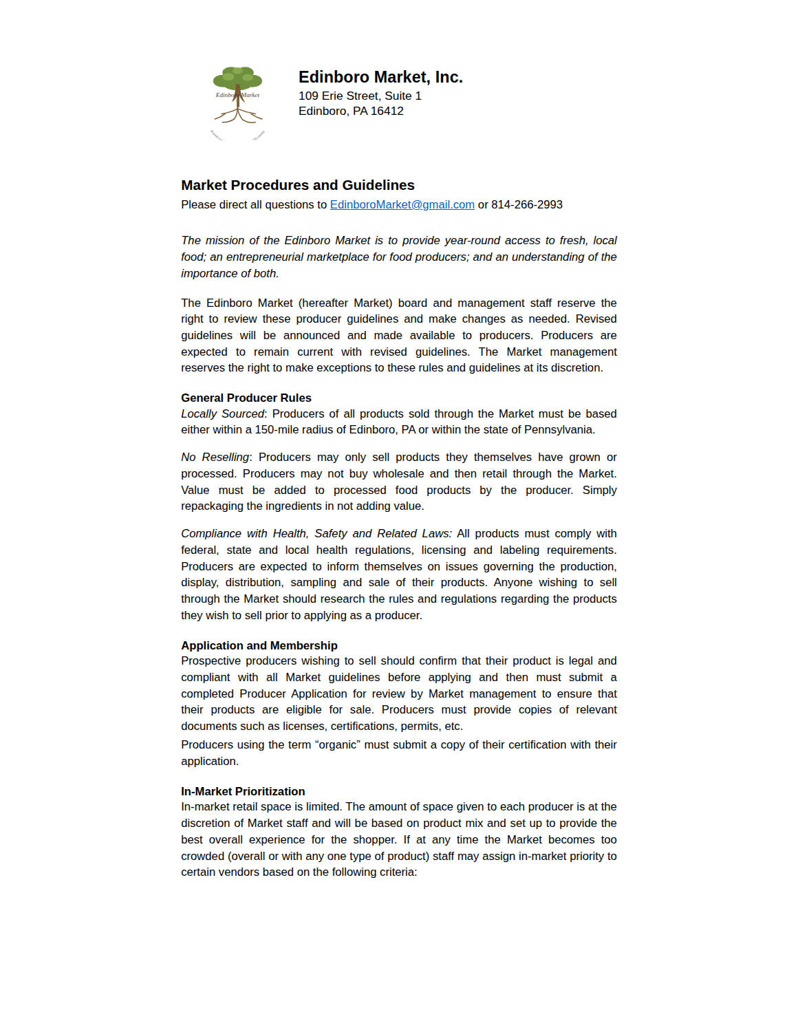Edinboro Market logo Edinboro Market Inc. Rooted in our Community and Local Economy
Edinboro Market, Inc.
109 Erie Street, Suite 1
Edinboro, PA 16412
Market Procedures and Guidelines
Please direct all questions to EdinboroMarket@gmail.com or 814-266-2993
The mission of the Edinboro Market is to provide year-round access to fresh, local food; an entrepreneurial marketplace for food producers; and an understanding of the importance of both.
The Edinboro Market (hereafter Market) board and management staff reserve the right to review these producer guidelines and make changes as needed. Revised guidelines will be announced and made available to producers. Producers are expected to remain current with revised guidelines. The Market management reserves the right to make exceptions to these rules and guidelines at its discretion.
General Producer Rules
Locally Sourced: Producers of all products sold through the Market must be based either within a 150-mile radius of Edinboro, PA or within the state of Pennsylvania.
No Reselling: Producers may only sell products they themselves have grown or processed. Producers may not buy wholesale and then retail through the Market. Value must be added to processed food products by the producer. Simply repackaging the ingredients in not adding value.
Compliance with Health, Safety and Related Laws: All products must comply with federal, state and local health regulations, licensing and labeling requirements. Producers are expected to inform themselves on issues governing the production, display, distribution, sampling and sale of their products. Anyone wishing to sell through the Market should research the rules and regulations regarding the products they wish to sell prior to applying as a producer.
Application and Membership
Prospective producers wishing to sell should confirm that their product is legal and compliant with all Market guidelines before applying and then must submit a completed Producer Application for review by Market management to ensure that their products are eligible for sale. Producers must provide copies of relevant documents such as licenses, certifications, permits, etc.
Producers using the term “organic” must submit a copy of their certification with their application.
In-Market Prioritization
In-market retail space is limited. The amount of space given to each producer is at the discretion of Market staff and will be based on product mix and set up to provide the best overall experience for the shopper. If at any time the Market becomes too crowded (overall or with any one type of product) staff may assign in-market priority to certain vendors based on the following criteria: